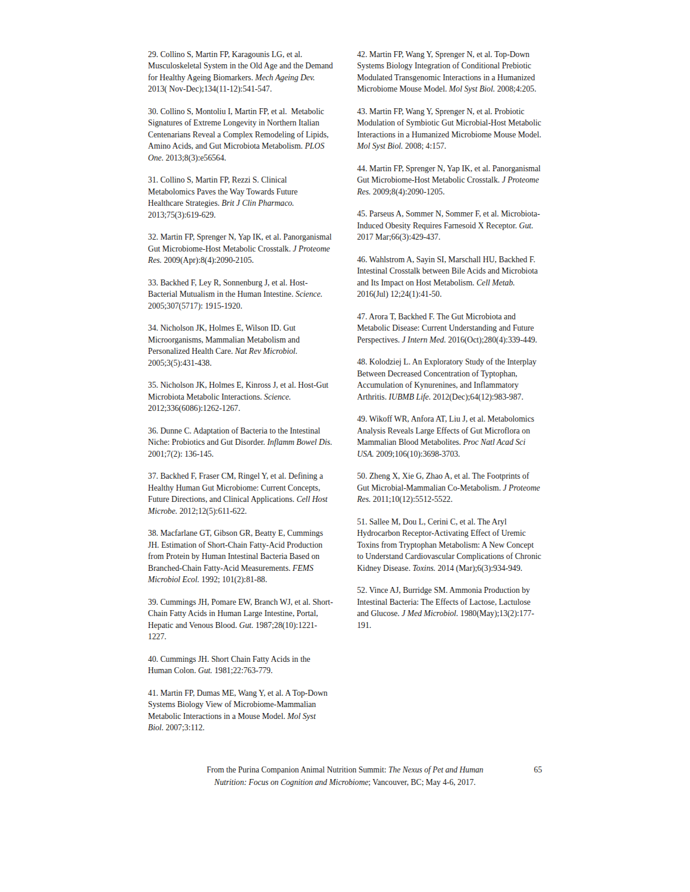29. Collino S, Martin FP, Karagounis LG, et al. Musculoskeletal System in the Old Age and the Demand for Healthy Ageing Biomarkers. Mech Ageing Dev. 2013( Nov-Dec);134(11-12):541-547.
30. Collino S, Montoliu I, Martin FP, et al. Metabolic Signatures of Extreme Longevity in Northern Italian Centenarians Reveal a Complex Remodeling of Lipids, Amino Acids, and Gut Microbiota Metabolism. PLOS One. 2013;8(3):e56564.
31. Collino S, Martin FP, Rezzi S. Clinical Metabolomics Paves the Way Towards Future Healthcare Strategies. Brit J Clin Pharmaco. 2013;75(3):619-629.
32. Martin FP, Sprenger N, Yap IK, et al. Panorganismal Gut Microbiome-Host Metabolic Crosstalk. J Proteome Res. 2009(Apr):8(4):2090-2105.
33. Backhed F, Ley R, Sonnenburg J, et al. Host-Bacterial Mutualism in the Human Intestine. Science. 2005;307(5717): 1915-1920.
34. Nicholson JK, Holmes E, Wilson ID. Gut Microorganisms, Mammalian Metabolism and Personalized Health Care. Nat Rev Microbiol. 2005;3(5):431-438.
35. Nicholson JK, Holmes E, Kinross J, et al. Host-Gut Microbiota Metabolic Interactions. Science. 2012;336(6086):1262-1267.
36. Dunne C. Adaptation of Bacteria to the Intestinal Niche: Probiotics and Gut Disorder. Inflamm Bowel Dis. 2001;7(2): 136-145.
37. Backhed F, Fraser CM, Ringel Y, et al. Defining a Healthy Human Gut Microbiome: Current Concepts, Future Directions, and Clinical Applications. Cell Host Microbe. 2012;12(5):611-622.
38. Macfarlane GT, Gibson GR, Beatty E, Cummings JH. Estimation of Short-Chain Fatty-Acid Production from Protein by Human Intestinal Bacteria Based on Branched-Chain Fatty-Acid Measurements. FEMS Microbiol Ecol. 1992; 101(2):81-88.
39. Cummings JH, Pomare EW, Branch WJ, et al. Short-Chain Fatty Acids in Human Large Intestine, Portal, Hepatic and Venous Blood. Gut. 1987;28(10):1221-1227.
40. Cummings JH. Short Chain Fatty Acids in the Human Colon. Gut. 1981;22:763-779.
41. Martin FP, Dumas ME, Wang Y, et al. A Top-Down Systems Biology View of Microbiome-Mammalian Metabolic Interactions in a Mouse Model. Mol Syst Biol. 2007;3:112.
42. Martin FP, Wang Y, Sprenger N, et al. Top-Down Systems Biology Integration of Conditional Prebiotic Modulated Transgenomic Interactions in a Humanized Microbiome Mouse Model. Mol Syst Biol. 2008;4:205.
43. Martin FP, Wang Y, Sprenger N, et al. Probiotic Modulation of Symbiotic Gut Microbial-Host Metabolic Interactions in a Humanized Microbiome Mouse Model. Mol Syst Biol. 2008; 4:157.
44. Martin FP, Sprenger N, Yap IK, et al. Panorganismal Gut Microbiome-Host Metabolic Crosstalk. J Proteome Res. 2009;8(4):2090-1205.
45. Parseus A, Sommer N, Sommer F, et al. Microbiota-Induced Obesity Requires Farnesoid X Receptor. Gut. 2017 Mar;66(3):429-437.
46. Wahlstrom A, Sayin SI, Marschall HU, Backhed F. Intestinal Crosstalk between Bile Acids and Microbiota and Its Impact on Host Metabolism. Cell Metab. 2016(Jul) 12;24(1):41-50.
47. Arora T, Backhed F. The Gut Microbiota and Metabolic Disease: Current Understanding and Future Perspectives. J Intern Med. 2016(Oct);280(4):339-449.
48. Kolodziej L. An Exploratory Study of the Interplay Between Decreased Concentration of Typtophan, Accumulation of Kynurenines, and Inflammatory Arthritis. IUBMB Life. 2012(Dec);64(12):983-987.
49. Wikoff WR, Anfora AT, Liu J, et al. Metabolomics Analysis Reveals Large Effects of Gut Microflora on Mammalian Blood Metabolites. Proc Natl Acad Sci USA. 2009;106(10):3698-3703.
50. Zheng X, Xie G, Zhao A, et al. The Footprints of Gut Microbial-Mammalian Co-Metabolism. J Proteome Res. 2011;10(12):5512-5522.
51. Sallee M, Dou L, Cerini C, et al. The Aryl Hydrocarbon Receptor-Activating Effect of Uremic Toxins from Tryptophan Metabolism: A New Concept to Understand Cardiovascular Complications of Chronic Kidney Disease. Toxins. 2014 (Mar);6(3):934-949.
52. Vince AJ, Burridge SM. Ammonia Production by Intestinal Bacteria: The Effects of Lactose, Lactulose and Glucose. J Med Microbiol. 1980(May);13(2):177-191.
From the Purina Companion Animal Nutrition Summit: The Nexus of Pet and Human
Nutrition: Focus on Cognition and Microbiome; Vancouver, BC; May 4-6, 2017.
65